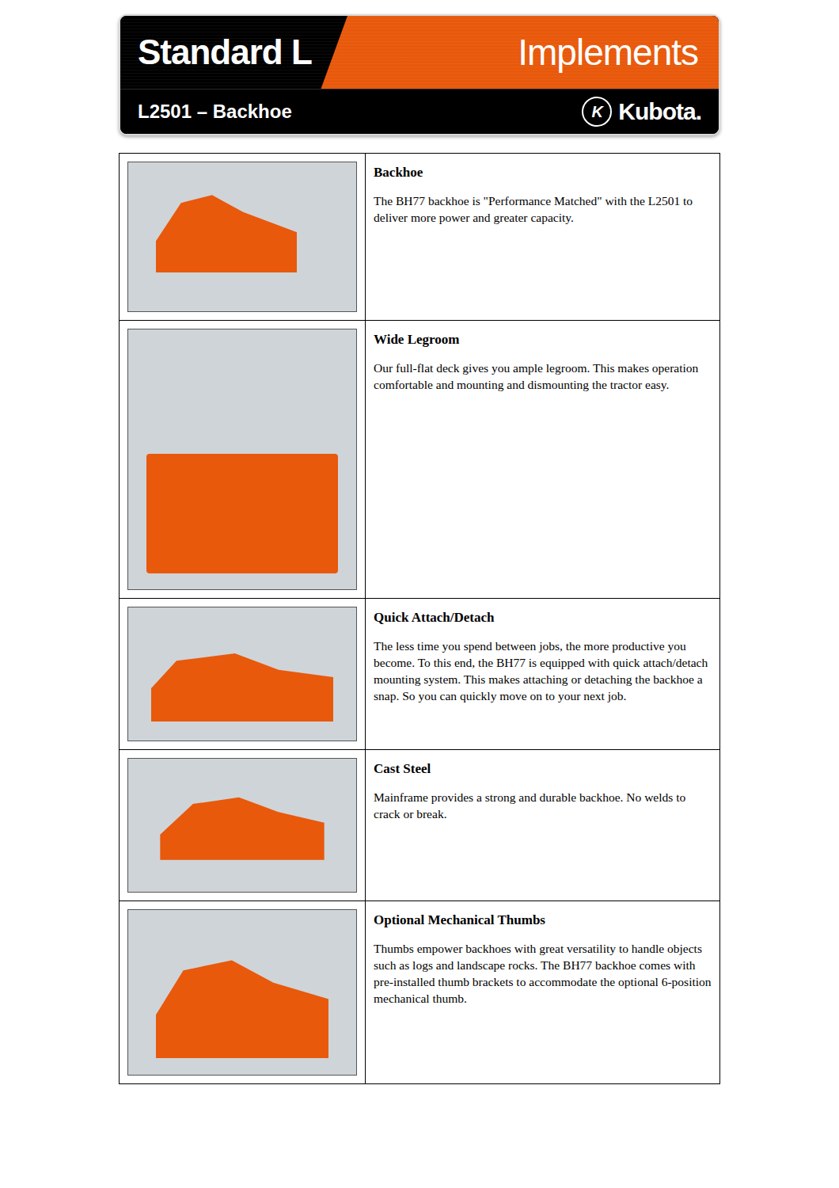Standard L
Implements
L2501 – Backhoe
K Kubota.
| | Backhoe The BH77 backhoe is "Performance Matched" with the L2501 to deliver more power and greater capacity. |
| | Wide Legroom Our full-flat deck gives you ample legroom. This makes operation comfortable and mounting and dismounting the tractor easy. |
| | Quick Attach/Detach The less time you spend between jobs, the more productive you become. To this end, the BH77 is equipped with quick attach/detach mounting system. This makes attaching or detaching the backhoe a snap. So you can quickly move on to your next job. |
| | Cast Steel Mainframe provides a strong and durable backhoe. No welds to crack or break. |
| | Optional Mechanical Thumbs Thumbs empower backhoes with great versatility to handle objects such as logs and landscape rocks. The BH77 backhoe comes with pre-installed thumb brackets to accommodate the optional 6-position mechanical thumb. |